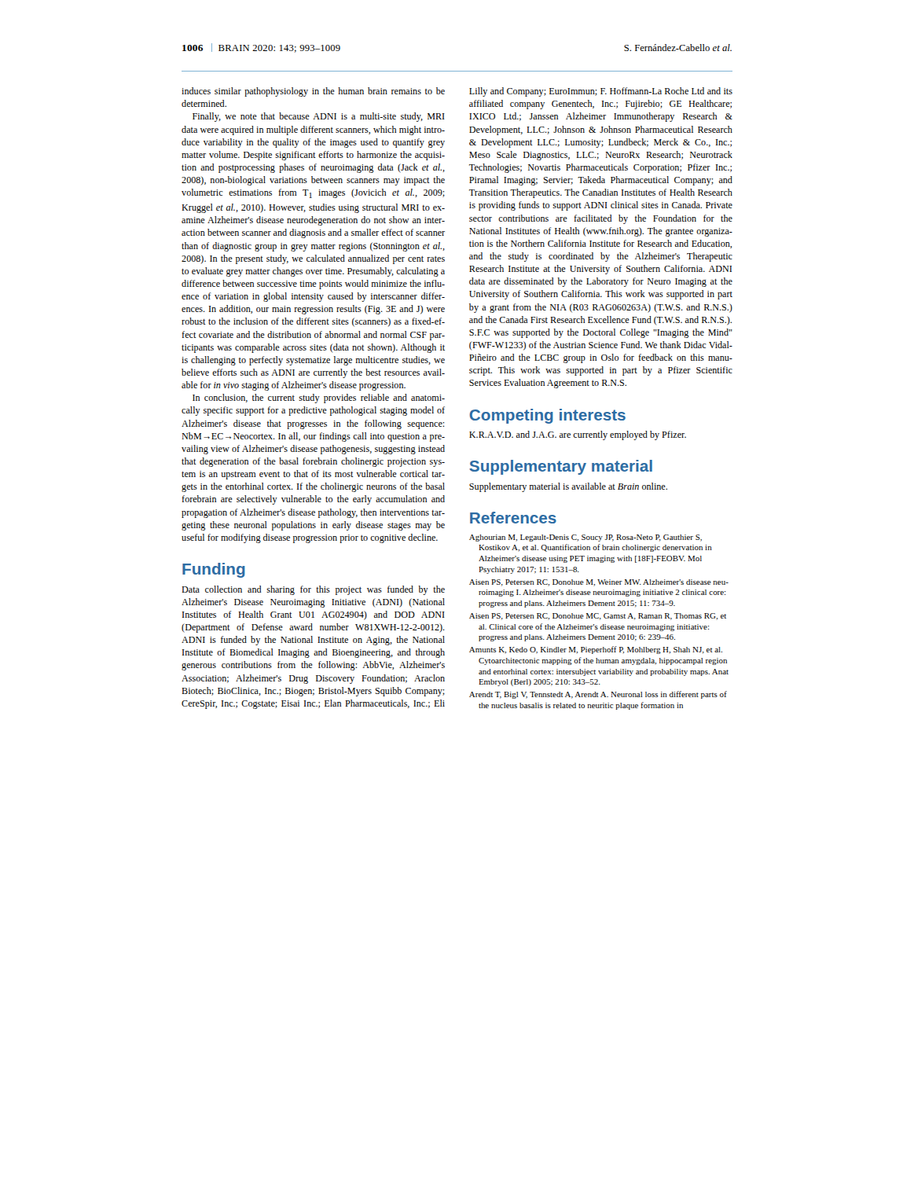1006 BRAIN 2020: 143; 993–1009 S. Fernández-Cabello et al.
induces similar pathophysiology in the human brain remains to be determined.
Finally, we note that because ADNI is a multi-site study, MRI data were acquired in multiple different scanners, which might introduce variability in the quality of the images used to quantify grey matter volume. Despite significant efforts to harmonize the acquisition and postprocessing phases of neuroimaging data (Jack et al., 2008), non-biological variations between scanners may impact the volumetric estimations from T1 images (Jovicich et al., 2009; Kruggel et al., 2010). However, studies using structural MRI to examine Alzheimer's disease neurodegeneration do not show an interaction between scanner and diagnosis and a smaller effect of scanner than of diagnostic group in grey matter regions (Stonnington et al., 2008). In the present study, we calculated annualized per cent rates to evaluate grey matter changes over time. Presumably, calculating a difference between successive time points would minimize the influence of variation in global intensity caused by interscanner differences. In addition, our main regression results (Fig. 3E and J) were robust to the inclusion of the different sites (scanners) as a fixed-effect covariate and the distribution of abnormal and normal CSF participants was comparable across sites (data not shown). Although it is challenging to perfectly systematize large multicentre studies, we believe efforts such as ADNI are currently the best resources available for in vivo staging of Alzheimer's disease progression.
In conclusion, the current study provides reliable and anatomically specific support for a predictive pathological staging model of Alzheimer's disease that progresses in the following sequence: NbM→EC→Neocortex. In all, our findings call into question a prevailing view of Alzheimer's disease pathogenesis, suggesting instead that degeneration of the basal forebrain cholinergic projection system is an upstream event to that of its most vulnerable cortical targets in the entorhinal cortex. If the cholinergic neurons of the basal forebrain are selectively vulnerable to the early accumulation and propagation of Alzheimer's disease pathology, then interventions targeting these neuronal populations in early disease stages may be useful for modifying disease progression prior to cognitive decline.
Funding
Data collection and sharing for this project was funded by the Alzheimer's Disease Neuroimaging Initiative (ADNI) (National Institutes of Health Grant U01 AG024904) and DOD ADNI (Department of Defense award number W81XWH-12-2-0012). ADNI is funded by the National Institute on Aging, the National Institute of Biomedical Imaging and Bioengineering, and through generous contributions from the following: AbbVie, Alzheimer's Association; Alzheimer's Drug Discovery Foundation; Araclon Biotech; BioClinica, Inc.; Biogen; Bristol-Myers Squibb Company; CereSpir, Inc.; Cogstate; Eisai Inc.; Elan Pharmaceuticals, Inc.; Eli Lilly and Company; EuroImmun; F. Hoffmann-La Roche Ltd and its affiliated company Genentech, Inc.; Fujirebio; GE Healthcare; IXICO Ltd.; Janssen Alzheimer Immunotherapy Research & Development, LLC.; Johnson & Johnson Pharmaceutical Research & Development LLC.; Lumosity; Lundbeck; Merck & Co., Inc.; Meso Scale Diagnostics, LLC.; NeuroRx Research; Neurotrack Technologies; Novartis Pharmaceuticals Corporation; Pfizer Inc.; Piramal Imaging; Servier; Takeda Pharmaceutical Company; and Transition Therapeutics. The Canadian Institutes of Health Research is providing funds to support ADNI clinical sites in Canada. Private sector contributions are facilitated by the Foundation for the National Institutes of Health (www.fnih.org). The grantee organization is the Northern California Institute for Research and Education, and the study is coordinated by the Alzheimer's Therapeutic Research Institute at the University of Southern California. ADNI data are disseminated by the Laboratory for Neuro Imaging at the University of Southern California. This work was supported in part by a grant from the NIA (R03 RAG060263A) (T.W.S. and R.N.S.) and the Canada First Research Excellence Fund (T.W.S. and R.N.S.). S.F.C was supported by the Doctoral College "Imaging the Mind" (FWF-W1233) of the Austrian Science Fund. We thank Didac Vidal-Piñeiro and the LCBC group in Oslo for feedback on this manuscript. This work was supported in part by a Pfizer Scientific Services Evaluation Agreement to R.N.S.
Competing interests
K.R.A.V.D. and J.A.G. are currently employed by Pfizer.
Supplementary material
Supplementary material is available at Brain online.
References
Aghourian M, Legault-Denis C, Soucy JP, Rosa-Neto P, Gauthier S, Kostikov A, et al. Quantification of brain cholinergic denervation in Alzheimer's disease using PET imaging with [18F]-FEOBV. Mol Psychiatry 2017; 11: 1531–8.
Aisen PS, Petersen RC, Donohue M, Weiner MW. Alzheimer's disease neuroimaging I. Alzheimer's disease neuroimaging initiative 2 clinical core: progress and plans. Alzheimers Dement 2015; 11: 734–9.
Aisen PS, Petersen RC, Donohue MC, Gamst A, Raman R, Thomas RG, et al. Clinical core of the Alzheimer's disease neuroimaging initiative: progress and plans. Alzheimers Dement 2010; 6: 239–46.
Amunts K, Kedo O, Kindler M, Pieperhoff P, Mohlberg H, Shah NJ, et al. Cytoarchitectonic mapping of the human amygdala, hippocampal region and entorhinal cortex: intersubject variability and probability maps. Anat Embryol (Berl) 2005; 210: 343–52.
Arendt T, Bigl V, Tennstedt A, Arendt A. Neuronal loss in different parts of the nucleus basalis is related to neuritic plaque formation in